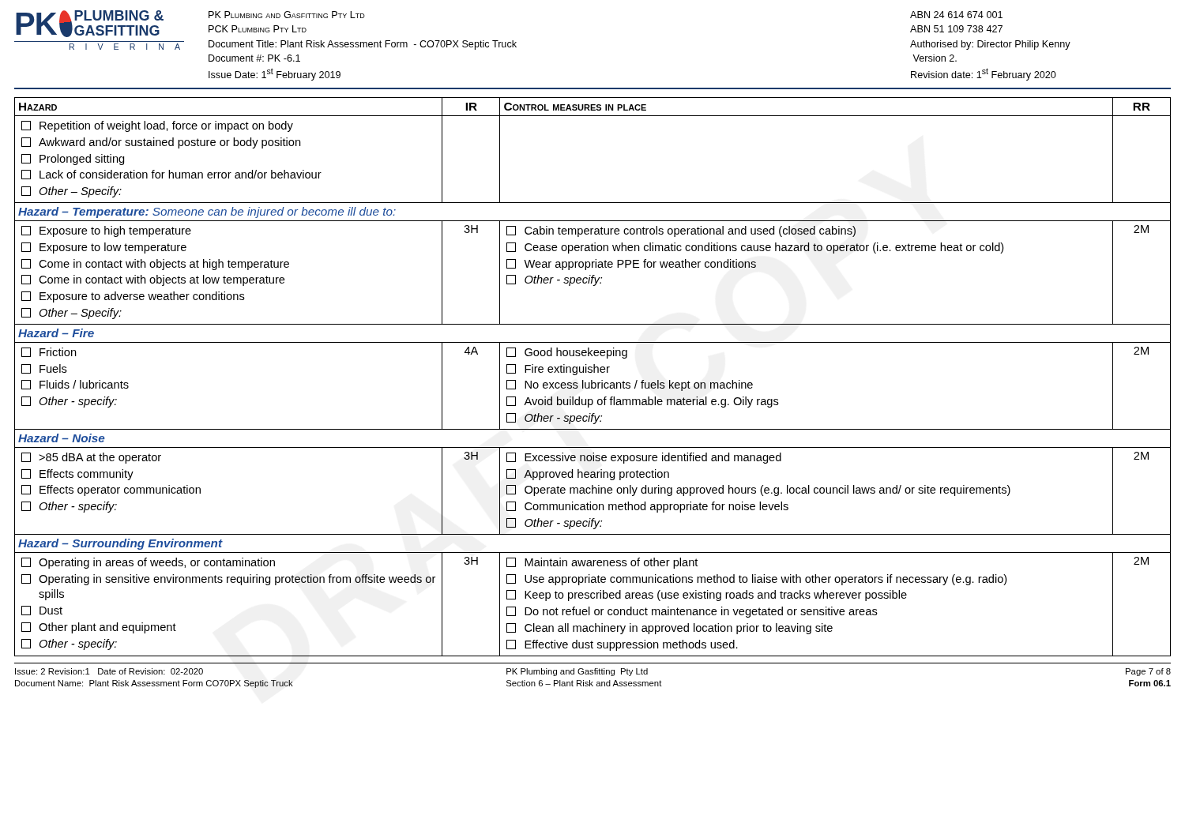DRAFT COPY
PK PLUMBING &
GASFITTING
R I V E R I N A
PK Plumbing and Gasfitting Pty Ltd
PCK Plumbing Pty Ltd
Document Title: Plant Risk Assessment Form - CO70PX Septic Truck
Document #: PK -6.1
Issue Date: 1st February 2019
ABN 24 614 674 001
ABN 51 109 738 427
Authorised by: Director Philip Kenny
Version 2.
Revision date: 1st February 2020
| Hazard | IR | Control measures in place | RR |
| --- | --- | --- | --- |
| Repetition of weight load, force or impact on body Awkward and/or sustained posture or body position Prolonged sitting Lack of consideration for human error and/or behaviour Other – Specify: | | | |
| Hazard – Temperature: Someone can be injured or become ill due to: |
| Exposure to high temperature Exposure to low temperature Come in contact with objects at high temperature Come in contact with objects at low temperature Exposure to adverse weather conditions Other – Specify: | 3H | Cabin temperature controls operational and used (closed cabins) Cease operation when climatic conditions cause hazard to operator (i.e. extreme heat or cold) Wear appropriate PPE for weather conditions Other - specify: | 2M |
| Hazard – Fire |
| Friction Fuels Fluids / lubricants Other - specify: | 4A | Good housekeeping Fire extinguisher No excess lubricants / fuels kept on machine Avoid buildup of flammable material e.g. Oily rags Other - specify: | 2M |
| Hazard – Noise |
| >85 dBA at the operator Effects community Effects operator communication Other - specify: | 3H | Excessive noise exposure identified and managed Approved hearing protection Operate machine only during approved hours (e.g. local council laws and/ or site requirements) Communication method appropriate for noise levels Other - specify: | 2M |
| Hazard – Surrounding Environment |
| Operating in areas of weeds, or contamination Operating in sensitive environments requiring protection from offsite weeds or spills Dust Other plant and equipment Other - specify: | 3H | Maintain awareness of other plant Use appropriate communications method to liaise with other operators if necessary (e.g. radio) Keep to prescribed areas (use existing roads and tracks wherever possible Do not refuel or conduct maintenance in vegetated or sensitive areas Clean all machinery in approved location prior to leaving site Effective dust suppression methods used. | 2M |
Issue: 2 Revision:1 Date of Revision: 02-2020
Document Name: Plant Risk Assessment Form CO70PX Septic Truck
PK Plumbing and Gasfitting Pty Ltd
Section 6 – Plant Risk and Assessment
Page 7 of 8
Form 06.1